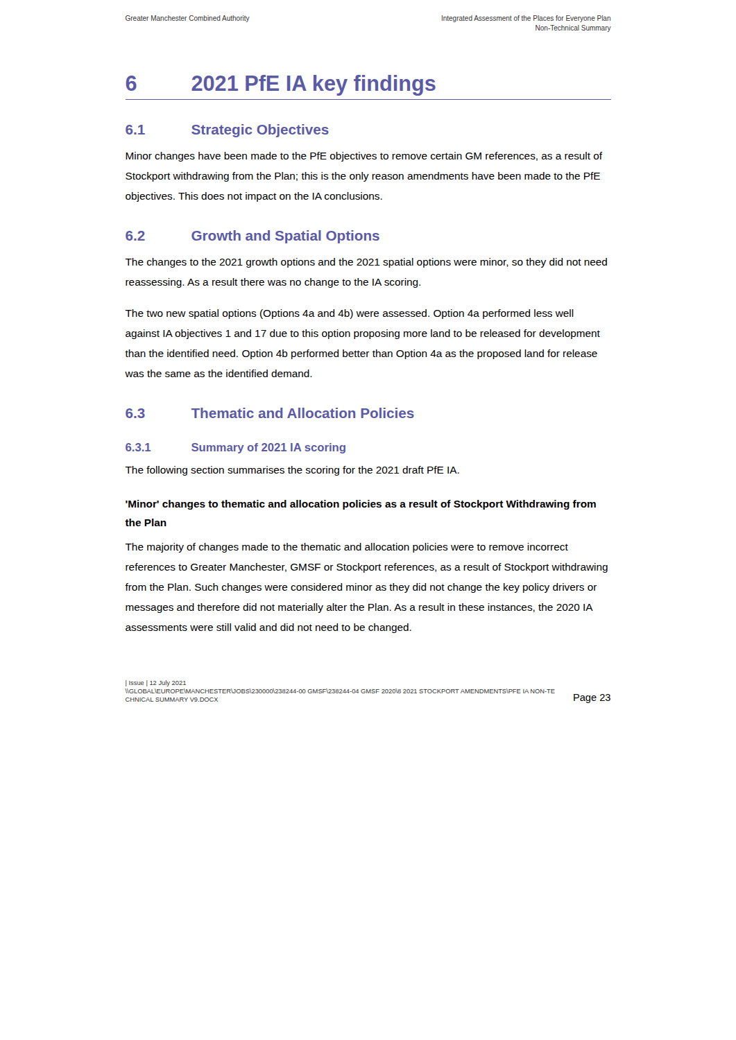Greater Manchester Combined Authority
Integrated Assessment of the Places for Everyone Plan
Non-Technical Summary
62021 PfE IA key findings
6.1 Strategic Objectives
Minor changes have been made to the PfE objectives to remove certain GM references, as a result of Stockport withdrawing from the Plan; this is the only reason amendments have been made to the PfE objectives. This does not impact on the IA conclusions.
6.2 Growth and Spatial Options
The changes to the 2021 growth options and the 2021 spatial options were minor, so they did not need reassessing. As a result there was no change to the IA scoring.
The two new spatial options (Options 4a and 4b) were assessed. Option 4a performed less well against IA objectives 1 and 17 due to this option proposing more land to be released for development than the identified need. Option 4b performed better than Option 4a as the proposed land for release was the same as the identified demand.
6.3 Thematic and Allocation Policies
6.3.1 Summary of 2021 IA scoring
The following section summarises the scoring for the 2021 draft PfE IA.
'Minor' changes to thematic and allocation policies as a result of Stockport Withdrawing from the Plan
The majority of changes made to the thematic and allocation policies were to remove incorrect references to Greater Manchester, GMSF or Stockport references, as a result of Stockport withdrawing from the Plan. Such changes were considered minor as they did not change the key policy drivers or messages and therefore did not materially alter the Plan. As a result in these instances, the 2020 IA assessments were still valid and did not need to be changed.
| Issue | 12 July 2021
\\GLOBAL\EUROPE\MANCHESTER\JOBS\230000\238244-00 GMSF\238244-04 GMSF 2020\8 2021 STOCKPORT AMENDMENTS\PFE IA NON-TECHNICAL SUMMARY V9.DOCX
Page 23